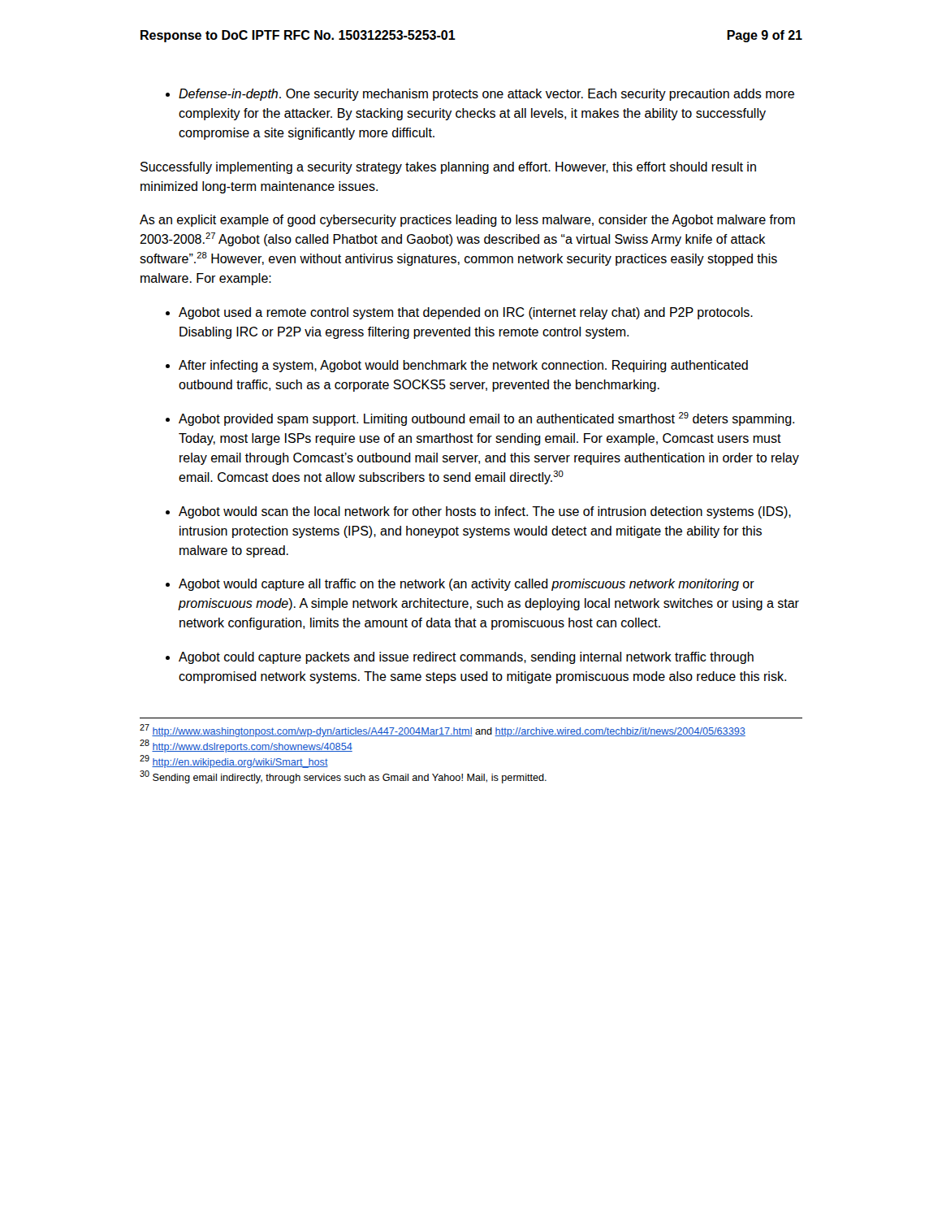Response to DoC IPTF RFC No. 150312253-5253-01 Page 9 of 21
Defense-in-depth. One security mechanism protects one attack vector. Each security precaution adds more complexity for the attacker. By stacking security checks at all levels, it makes the ability to successfully compromise a site significantly more difficult.
Successfully implementing a security strategy takes planning and effort. However, this effort should result in minimized long-term maintenance issues.
As an explicit example of good cybersecurity practices leading to less malware, consider the Agobot malware from 2003-2008.27 Agobot (also called Phatbot and Gaobot) was described as “a virtual Swiss Army knife of attack software”.28 However, even without antivirus signatures, common network security practices easily stopped this malware. For example:
Agobot used a remote control system that depended on IRC (internet relay chat) and P2P protocols. Disabling IRC or P2P via egress filtering prevented this remote control system.
After infecting a system, Agobot would benchmark the network connection. Requiring authenticated outbound traffic, such as a corporate SOCKS5 server, prevented the benchmarking.
Agobot provided spam support. Limiting outbound email to an authenticated smarthost 29 deters spamming. Today, most large ISPs require use of an smarthost for sending email. For example, Comcast users must relay email through Comcast’s outbound mail server, and this server requires authentication in order to relay email. Comcast does not allow subscribers to send email directly.30
Agobot would scan the local network for other hosts to infect. The use of intrusion detection systems (IDS), intrusion protection systems (IPS), and honeypot systems would detect and mitigate the ability for this malware to spread.
Agobot would capture all traffic on the network (an activity called promiscuous network monitoring or promiscuous mode). A simple network architecture, such as deploying local network switches or using a star network configuration, limits the amount of data that a promiscuous host can collect.
Agobot could capture packets and issue redirect commands, sending internal network traffic through compromised network systems. The same steps used to mitigate promiscuous mode also reduce this risk.
27 http://www.washingtonpost.com/wp-dyn/articles/A447-2004Mar17.html and http://archive.wired.com/techbiz/it/news/2004/05/63393
28 http://www.dslreports.com/shownews/40854
29 http://en.wikipedia.org/wiki/Smart_host
30 Sending email indirectly, through services such as Gmail and Yahoo! Mail, is permitted.